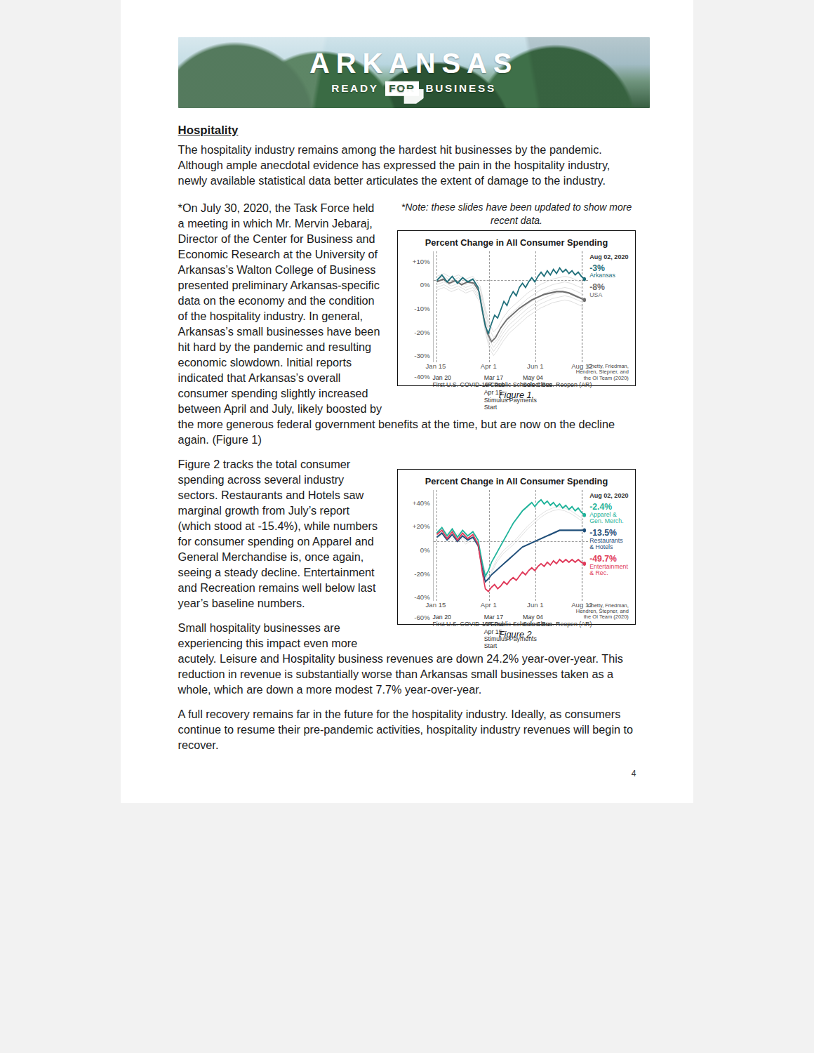ARKANSAS
READY FOR BUSINESS
Hospitality
The hospitality industry remains among the hardest hit businesses by the pandemic. Although ample anecdotal evidence has expressed the pain in the hospitality industry, newly available statistical data better articulates the extent of damage to the industry.
*Note: these slides have been updated to show more recent data.
Percent Change in All Consumer Spending
+10% 0% -10% -20% -30% -40%
Aug 02, 2020
-3% Arkansas
-8% USA
Jan 15 Apr 1 Jun 1 Aug 12
Jan 20
First U.S. COVID-19 Case Mar 17
AR Public Schools Close May 04
Select Bus. Reopen (AR) Apr 15
Stimulus Payments
Start
Chetty, Friedman,
Hendren, Stepner, and
the OI Team (2020)
Figure 1.
*On July 30, 2020, the Task Force held a meeting in which Mr. Mervin Jebaraj, Director of the Center for Business and Economic Research at the University of Arkansas’s Walton College of Business presented preliminary Arkansas-specific data on the economy and the condition of the hospitality industry. In general, Arkansas’s small businesses have been hit hard by the pandemic and resulting economic slowdown. Initial reports indicated that Arkansas’s overall consumer spending slightly increased between April and July, likely boosted by the more generous federal government benefits at the time, but are now on the decline again. (Figure 1)
Percent Change in All Consumer Spending
+40% +20% 0% -20% -40% -60%
Aug 02, 2020
-2.4% Apparel & Gen. Merch.
-13.5% Restaurants & Hotels
-49.7% Entertainment & Rec.
Jan 15 Apr 1 Jun 1 Aug 12
Jan 20
First U.S. COVID-19 Case Mar 17
AR Public Schools Close May 04
Select Bus. Reopen (AR) Apr 15
Stimulus Payments
Start
Chetty, Friedman,
Hendren, Stepner, and
the OI Team (2020)
Figure 2.
Figure 2 tracks the total consumer spending across several industry sectors. Restaurants and Hotels saw marginal growth from July’s report (which stood at -15.4%), while numbers for consumer spending on Apparel and General Merchandise is, once again, seeing a steady decline. Entertainment and Recreation remains well below last year’s baseline numbers.
Small hospitality businesses are experiencing this impact even more acutely. Leisure and Hospitality business revenues are down 24.2% year-over-year. This reduction in revenue is substantially worse than Arkansas small businesses taken as a whole, which are down a more modest 7.7% year-over-year.
A full recovery remains far in the future for the hospitality industry. Ideally, as consumers continue to resume their pre-pandemic activities, hospitality industry revenues will begin to recover.
4